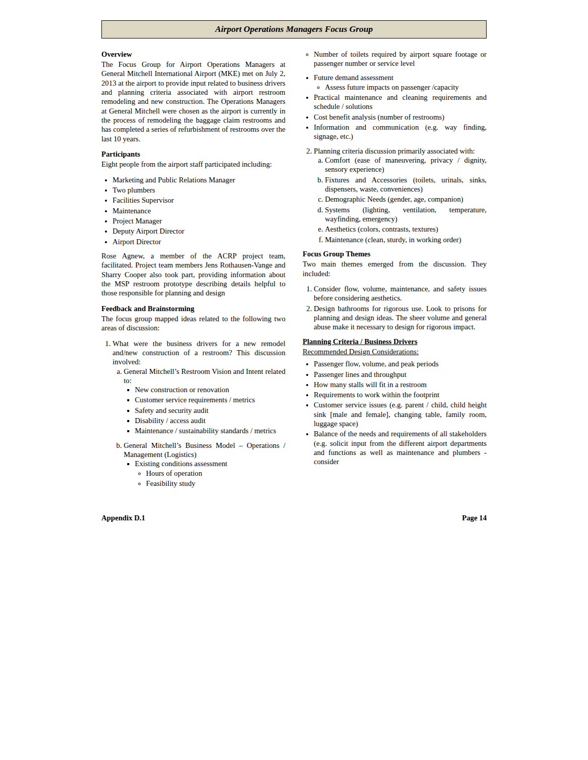Airport Operations Managers Focus Group
Overview
The Focus Group for Airport Operations Managers at General Mitchell International Airport (MKE) met on July 2, 2013 at the airport to provide input related to business drivers and planning criteria associated with airport restroom remodeling and new construction. The Operations Managers at General Mitchell were chosen as the airport is currently in the process of remodeling the baggage claim restrooms and has completed a series of refurbishment of restrooms over the last 10 years.
Participants
Eight people from the airport staff participated including:
Marketing and Public Relations Manager
Two plumbers
Facilities Supervisor
Maintenance
Project Manager
Deputy Airport Director
Airport Director
Rose Agnew, a member of the ACRP project team, facilitated. Project team members Jens Rothausen-Vange and Sharry Cooper also took part, providing information about the MSP restroom prototype describing details helpful to those responsible for planning and design
Feedback and Brainstorming
The focus group mapped ideas related to the following two areas of discussion:
What were the business drivers for a new remodel and/new construction of a restroom? This discussion involved:
General Mitchell’s Restroom Vision and Intent related to:
New construction or renovation
Customer service requirements / metrics
Safety and security audit
Disability / access audit
Maintenance / sustainability standards / metrics
General Mitchell’s Business Model – Operations / Management (Logistics)
Existing conditions assessment
Hours of operation
Feasibility study
Number of toilets required by airport square footage or passenger number or service level
Future demand assessment
Assess future impacts on passenger /capacity
Practical maintenance and cleaning requirements and schedule / solutions
Cost benefit analysis (number of restrooms)
Information and communication (e.g. way finding, signage, etc.)
Planning criteria discussion primarily associated with:
Comfort (ease of maneuvering, privacy / dignity, sensory experience)
Fixtures and Accessories (toilets, urinals, sinks, dispensers, waste, conveniences)
Demographic Needs (gender, age, companion)
Systems (lighting, ventilation, temperature, wayfinding, emergency)
Aesthetics (colors, contrasts, textures)
Maintenance (clean, sturdy, in working order)
Focus Group Themes
Two main themes emerged from the discussion. They included:
Consider flow, volume, maintenance, and safety issues before considering aesthetics.
Design bathrooms for rigorous use. Look to prisons for planning and design ideas. The sheer volume and general abuse make it necessary to design for rigorous impact.
Planning Criteria / Business Drivers
Recommended Design Considerations:
Passenger flow, volume, and peak periods
Passenger lines and throughput
How many stalls will fit in a restroom
Requirements to work within the footprint
Customer service issues (e.g. parent / child, child height sink [male and female], changing table, family room, luggage space)
Balance of the needs and requirements of all stakeholders (e.g. solicit input from the different airport departments and functions as well as maintenance and plumbers - consider
Appendix D.1 Page 14